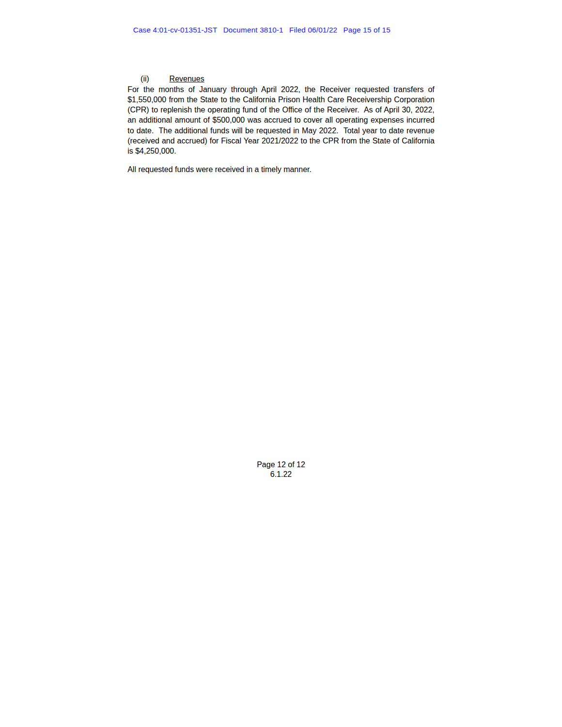Case 4:01-cv-01351-JST Document 3810-1 Filed 06/01/22 Page 15 of 15
(ii) Revenues
For the months of January through April 2022, the Receiver requested transfers of $1,550,000 from the State to the California Prison Health Care Receivership Corporation (CPR) to replenish the operating fund of the Office of the Receiver. As of April 30, 2022, an additional amount of $500,000 was accrued to cover all operating expenses incurred to date. The additional funds will be requested in May 2022. Total year to date revenue (received and accrued) for Fiscal Year 2021/2022 to the CPR from the State of California is $4,250,000.
All requested funds were received in a timely manner.
Page 12 of 12
6.1.22